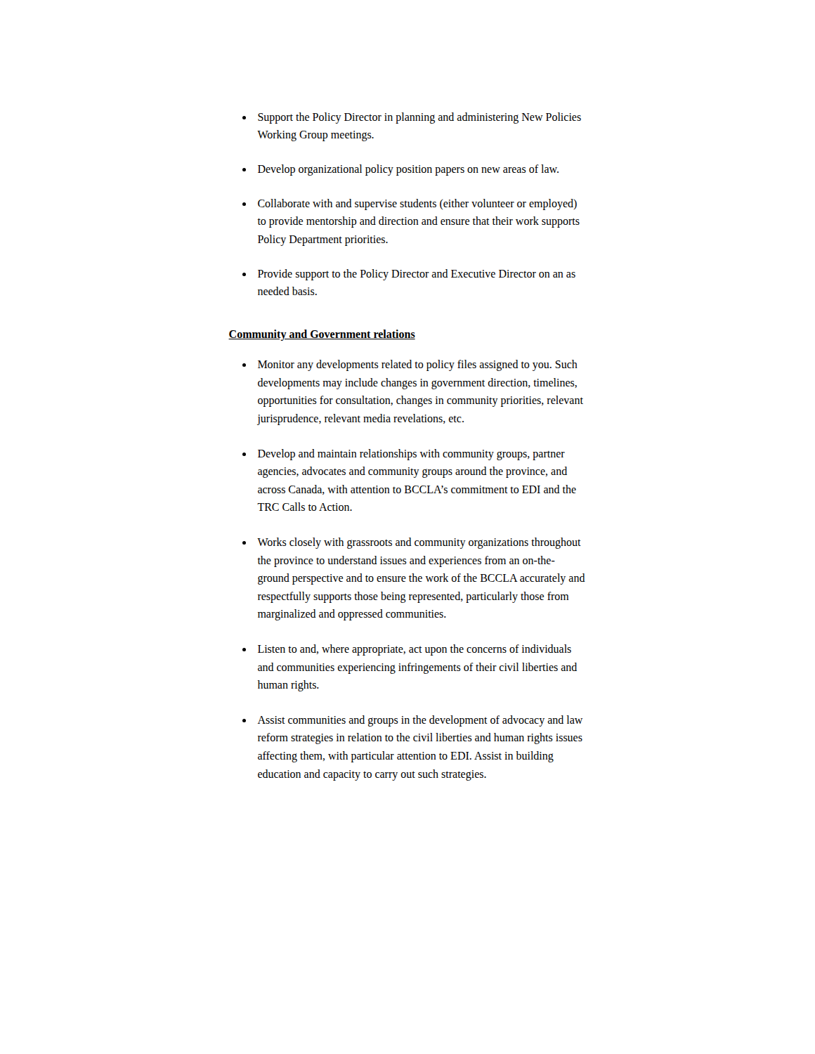Support the Policy Director in planning and administering New Policies Working Group meetings.
Develop organizational policy position papers on new areas of law.
Collaborate with and supervise students (either volunteer or employed) to provide mentorship and direction and ensure that their work supports Policy Department priorities.
Provide support to the Policy Director and Executive Director on an as needed basis.
Community and Government relations
Monitor any developments related to policy files assigned to you. Such developments may include changes in government direction, timelines, opportunities for consultation, changes in community priorities, relevant jurisprudence, relevant media revelations, etc.
Develop and maintain relationships with community groups, partner agencies, advocates and community groups around the province, and across Canada, with attention to BCCLA’s commitment to EDI and the TRC Calls to Action.
Works closely with grassroots and community organizations throughout the province to understand issues and experiences from an on-the-ground perspective and to ensure the work of the BCCLA accurately and respectfully supports those being represented, particularly those from marginalized and oppressed communities.
Listen to and, where appropriate, act upon the concerns of individuals and communities experiencing infringements of their civil liberties and human rights.
Assist communities and groups in the development of advocacy and law reform strategies in relation to the civil liberties and human rights issues affecting them, with particular attention to EDI. Assist in building education and capacity to carry out such strategies.